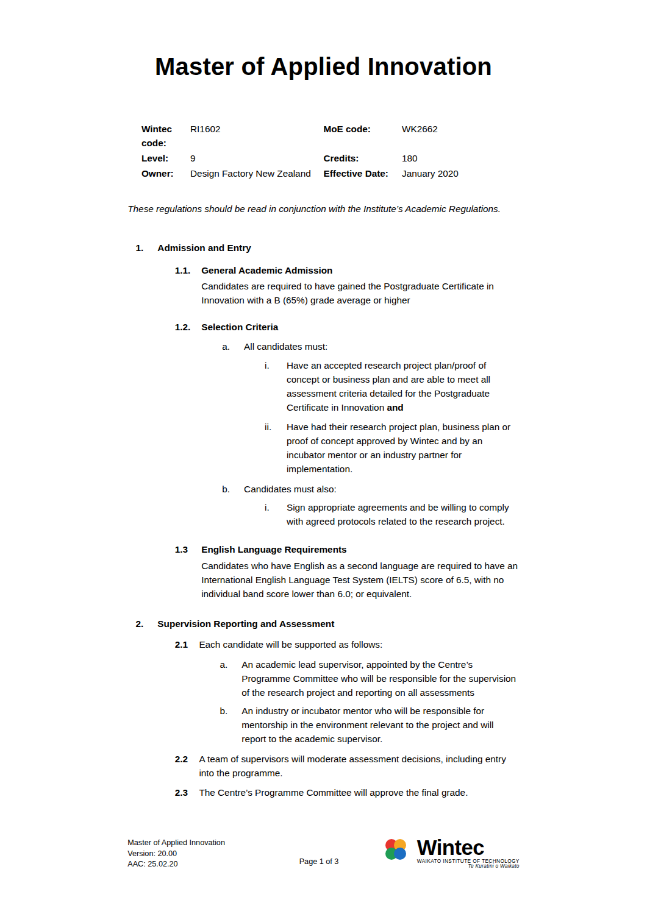Master of Applied Innovation
| Wintec code: | RI1602 | MoE code: | WK2662 |
| Level: | 9 | Credits: | 180 |
| Owner: | Design Factory New Zealand | Effective Date: | January 2020 |
These regulations should be read in conjunction with the Institute’s Academic Regulations.
1. Admission and Entry
1.1. General Academic Admission
Candidates are required to have gained the Postgraduate Certificate in Innovation with a B (65%) grade average or higher
1.2. Selection Criteria
a. All candidates must:
i. Have an accepted research project plan/proof of concept or business plan and are able to meet all assessment criteria detailed for the Postgraduate Certificate in Innovation and
ii. Have had their research project plan, business plan or proof of concept approved by Wintec and by an incubator mentor or an industry partner for implementation.
b. Candidates must also:
i. Sign appropriate agreements and be willing to comply with agreed protocols related to the research project.
1.3 English Language Requirements
Candidates who have English as a second language are required to have an International English Language Test System (IELTS) score of 6.5, with no individual band score lower than 6.0; or equivalent.
2. Supervision Reporting and Assessment
2.1 Each candidate will be supported as follows:
a. An academic lead supervisor, appointed by the Centre’s Programme Committee who will be responsible for the supervision of the research project and reporting on all assessments
b. An industry or incubator mentor who will be responsible for mentorship in the environment relevant to the project and will report to the academic supervisor.
2.2 A team of supervisors will moderate assessment decisions, including entry into the programme.
2.3 The Centre’s Programme Committee will approve the final grade.
Master of Applied Innovation
Version: 20.00
AAC: 25.02.20
Page 1 of 3
Wintec WAIKATO INSTITUTE OF TECHNOLOGY Te Kuratini o Waikato